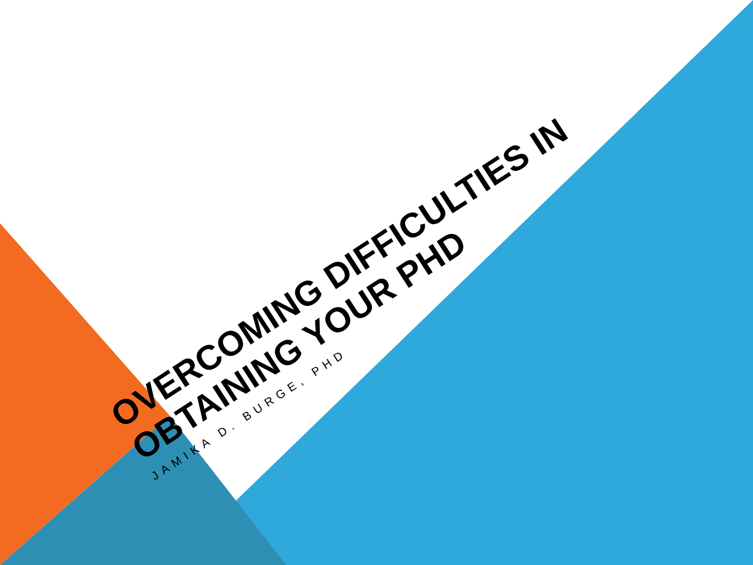Overcoming Difficulties in Obtaining Your PhD
Jamika D. Burge, PhD